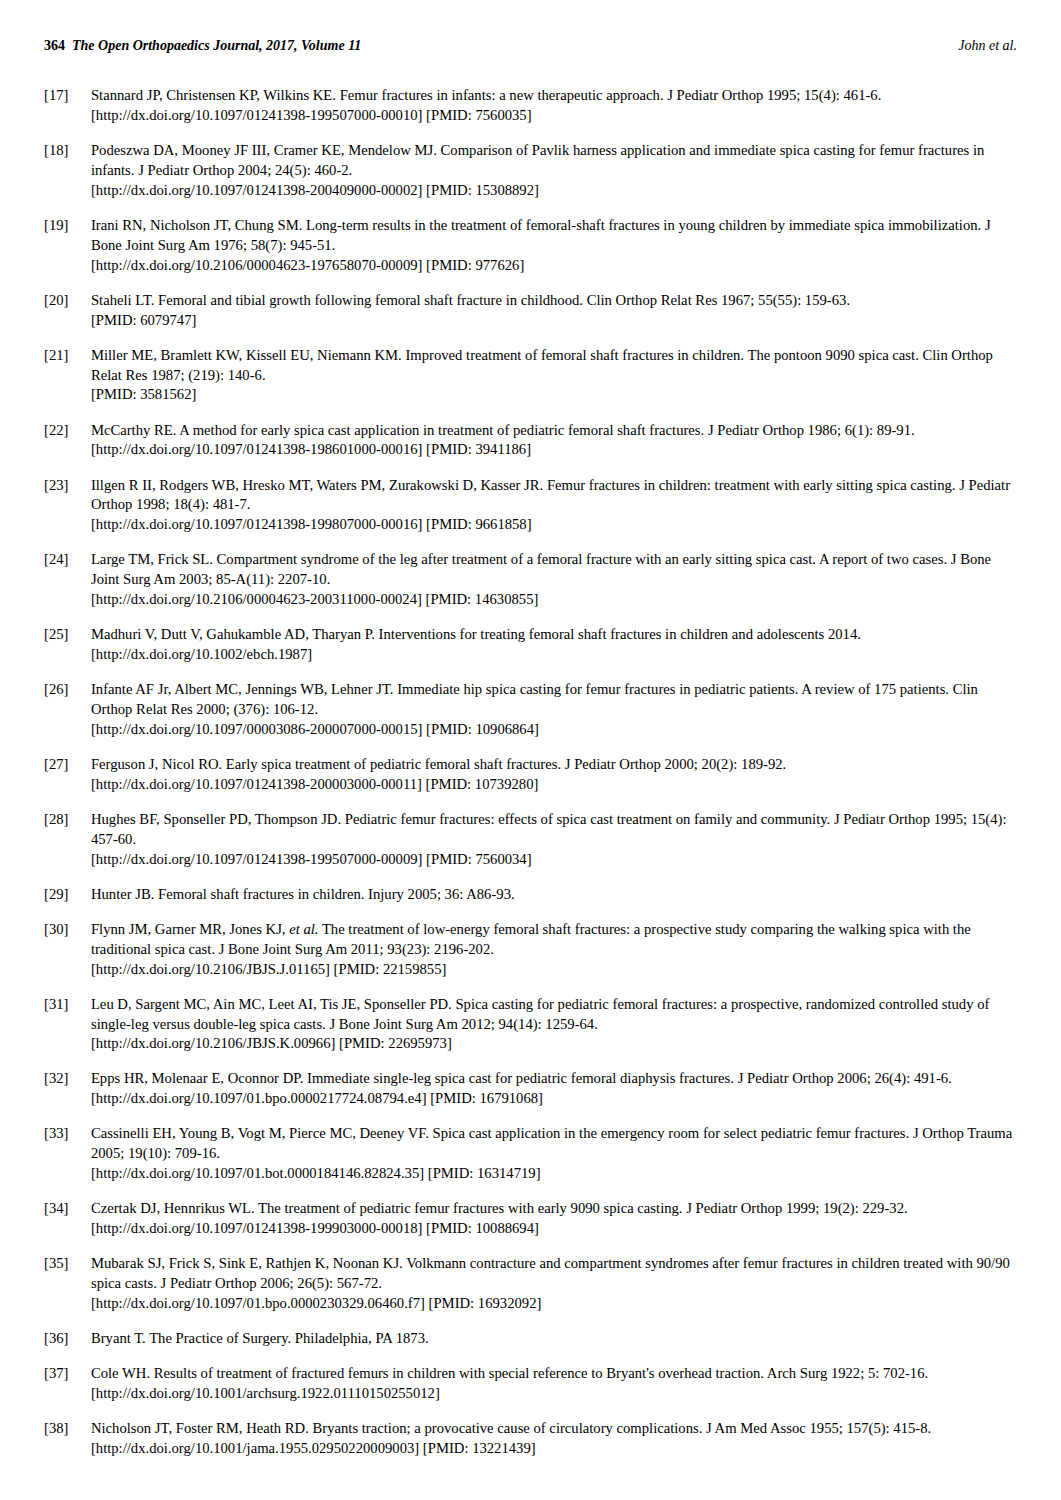364 The Open Orthopaedics Journal, 2017, Volume 11
John et al.
[17] Stannard JP, Christensen KP, Wilkins KE. Femur fractures in infants: a new therapeutic approach. J Pediatr Orthop 1995; 15(4): 461-6. [http://dx.doi.org/10.1097/01241398-199507000-00010] [PMID: 7560035]
[18] Podeszwa DA, Mooney JF III, Cramer KE, Mendelow MJ. Comparison of Pavlik harness application and immediate spica casting for femur fractures in infants. J Pediatr Orthop 2004; 24(5): 460-2. [http://dx.doi.org/10.1097/01241398-200409000-00002] [PMID: 15308892]
[19] Irani RN, Nicholson JT, Chung SM. Long-term results in the treatment of femoral-shaft fractures in young children by immediate spica immobilization. J Bone Joint Surg Am 1976; 58(7): 945-51. [http://dx.doi.org/10.2106/00004623-197658070-00009] [PMID: 977626]
[20] Staheli LT. Femoral and tibial growth following femoral shaft fracture in childhood. Clin Orthop Relat Res 1967; 55(55): 159-63. [PMID: 6079747]
[21] Miller ME, Bramlett KW, Kissell EU, Niemann KM. Improved treatment of femoral shaft fractures in children. The pontoon 9090 spica cast. Clin Orthop Relat Res 1987; (219): 140-6. [PMID: 3581562]
[22] McCarthy RE. A method for early spica cast application in treatment of pediatric femoral shaft fractures. J Pediatr Orthop 1986; 6(1): 89-91. [http://dx.doi.org/10.1097/01241398-198601000-00016] [PMID: 3941186]
[23] Illgen R II, Rodgers WB, Hresko MT, Waters PM, Zurakowski D, Kasser JR. Femur fractures in children: treatment with early sitting spica casting. J Pediatr Orthop 1998; 18(4): 481-7. [http://dx.doi.org/10.1097/01241398-199807000-00016] [PMID: 9661858]
[24] Large TM, Frick SL. Compartment syndrome of the leg after treatment of a femoral fracture with an early sitting spica cast. A report of two cases. J Bone Joint Surg Am 2003; 85-A(11): 2207-10. [http://dx.doi.org/10.2106/00004623-200311000-00024] [PMID: 14630855]
[25] Madhuri V, Dutt V, Gahukamble AD, Tharyan P. Interventions for treating femoral shaft fractures in children and adolescents 2014. [http://dx.doi.org/10.1002/ebch.1987]
[26] Infante AF Jr, Albert MC, Jennings WB, Lehner JT. Immediate hip spica casting for femur fractures in pediatric patients. A review of 175 patients. Clin Orthop Relat Res 2000; (376): 106-12. [http://dx.doi.org/10.1097/00003086-200007000-00015] [PMID: 10906864]
[27] Ferguson J, Nicol RO. Early spica treatment of pediatric femoral shaft fractures. J Pediatr Orthop 2000; 20(2): 189-92. [http://dx.doi.org/10.1097/01241398-200003000-00011] [PMID: 10739280]
[28] Hughes BF, Sponseller PD, Thompson JD. Pediatric femur fractures: effects of spica cast treatment on family and community. J Pediatr Orthop 1995; 15(4): 457-60. [http://dx.doi.org/10.1097/01241398-199507000-00009] [PMID: 7560034]
[29] Hunter JB. Femoral shaft fractures in children. Injury 2005; 36: A86-93.
[30] Flynn JM, Garner MR, Jones KJ, et al. The treatment of low-energy femoral shaft fractures: a prospective study comparing the walking spica with the traditional spica cast. J Bone Joint Surg Am 2011; 93(23): 2196-202. [http://dx.doi.org/10.2106/JBJS.J.01165] [PMID: 22159855]
[31] Leu D, Sargent MC, Ain MC, Leet AI, Tis JE, Sponseller PD. Spica casting for pediatric femoral fractures: a prospective, randomized controlled study of single-leg versus double-leg spica casts. J Bone Joint Surg Am 2012; 94(14): 1259-64. [http://dx.doi.org/10.2106/JBJS.K.00966] [PMID: 22695973]
[32] Epps HR, Molenaar E, Oconnor DP. Immediate single-leg spica cast for pediatric femoral diaphysis fractures. J Pediatr Orthop 2006; 26(4): 491-6. [http://dx.doi.org/10.1097/01.bpo.0000217724.08794.e4] [PMID: 16791068]
[33] Cassinelli EH, Young B, Vogt M, Pierce MC, Deeney VF. Spica cast application in the emergency room for select pediatric femur fractures. J Orthop Trauma 2005; 19(10): 709-16. [http://dx.doi.org/10.1097/01.bot.0000184146.82824.35] [PMID: 16314719]
[34] Czertak DJ, Hennrikus WL. The treatment of pediatric femur fractures with early 9090 spica casting. J Pediatr Orthop 1999; 19(2): 229-32. [http://dx.doi.org/10.1097/01241398-199903000-00018] [PMID: 10088694]
[35] Mubarak SJ, Frick S, Sink E, Rathjen K, Noonan KJ. Volkmann contracture and compartment syndromes after femur fractures in children treated with 90/90 spica casts. J Pediatr Orthop 2006; 26(5): 567-72. [http://dx.doi.org/10.1097/01.bpo.0000230329.06460.f7] [PMID: 16932092]
[36] Bryant T. The Practice of Surgery. Philadelphia, PA 1873.
[37] Cole WH. Results of treatment of fractured femurs in children with special reference to Bryant's overhead traction. Arch Surg 1922; 5: 702-16. [http://dx.doi.org/10.1001/archsurg.1922.01110150255012]
[38] Nicholson JT, Foster RM, Heath RD. Bryants traction; a provocative cause of circulatory complications. J Am Med Assoc 1955; 157(5): 415-8. [http://dx.doi.org/10.1001/jama.1955.02950220009003] [PMID: 13221439]